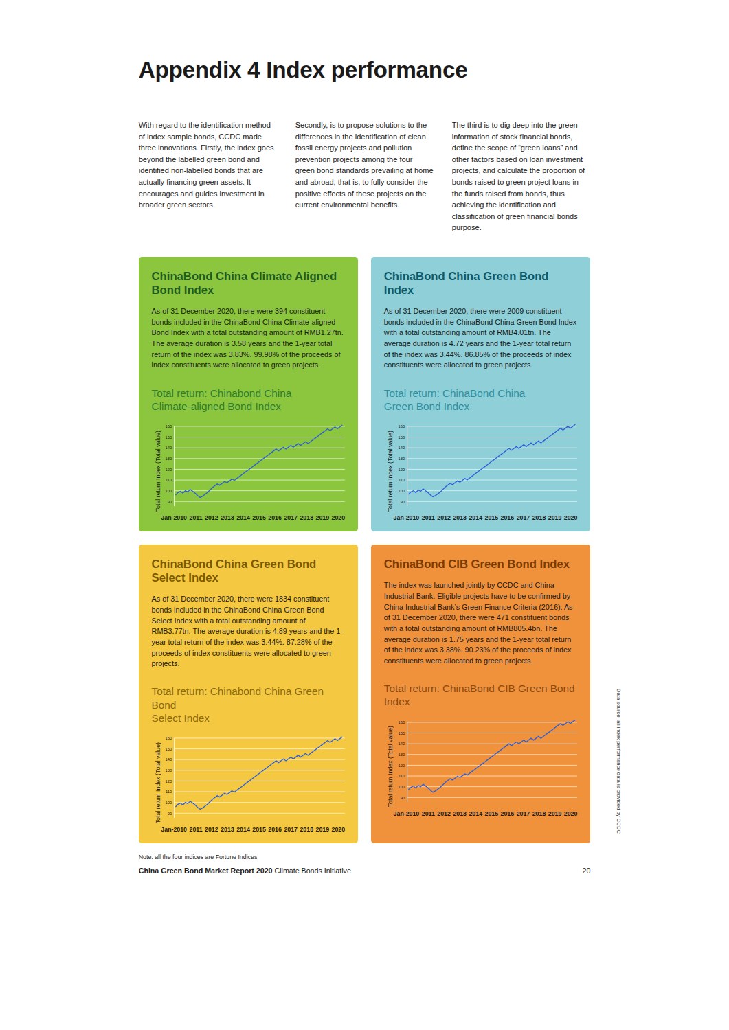Appendix 4 Index performance
With regard to the identification method of index sample bonds, CCDC made three innovations. Firstly, the index goes beyond the labelled green bond and identified non-labelled bonds that are actually financing green assets. It encourages and guides investment in broader green sectors.
Secondly, is to propose solutions to the differences in the identification of clean fossil energy projects and pollution prevention projects among the four green bond standards prevailing at home and abroad, that is, to fully consider the positive effects of these projects on the current environmental benefits.
The third is to dig deep into the green information of stock financial bonds, define the scope of “green loans” and other factors based on loan investment projects, and calculate the proportion of bonds raised to green project loans in the funds raised from bonds, thus achieving the identification and classification of green financial bonds purpose.
ChinaBond China Climate Aligned Bond Index
As of 31 December 2020, there were 394 constituent bonds included in the ChinaBond China Climate-aligned Bond Index with a total outstanding amount of RMB1.27tn. The average duration is 3.58 years and the 1-year total return of the index was 3.83%. 99.98% of the proceeds of index constituents were allocated to green projects.
Total return: Chinabond China
Climate-aligned Bond Index
Total return Index (Total value)
160 150 140 130 120 110 100 90
Jan-20102011201220132014201520162017201820192020
ChinaBond China Green Bond Index
As of 31 December 2020, there were 2009 constituent bonds included in the ChinaBond China Green Bond Index with a total outstanding amount of RMB4.01tn. The average duration is 4.72 years and the 1-year total return of the index was 3.44%. 86.85% of the proceeds of index constituents were allocated to green projects.
Total return: ChinaBond China
Green Bond Index
Total return Index (Total value)
160 150 140 130 120 110 100 90
Jan-20102011201220132014201520162017201820192020
ChinaBond China Green Bond Select Index
As of 31 December 2020, there were 1834 constituent bonds included in the ChinaBond China Green Bond Select Index with a total outstanding amount of RMB3.77tn. The average duration is 4.89 years and the 1-year total return of the index was 3.44%. 87.28% of the proceeds of index constituents were allocated to green projects.
Total return: Chinabond China Green Bond
Select Index
Total return Index (Total value)
160 150 140 130 120 110 100 90
Jan-20102011201220132014201520162017201820192020
ChinaBond CIB Green Bond Index
The index was launched jointly by CCDC and China Industrial Bank. Eligible projects have to be confirmed by China Industrial Bank’s Green Finance Criteria (2016). As of 31 December 2020, there were 471 constituent bonds with a total outstanding amount of RMB805.4bn. The average duration is 1.75 years and the 1-year total return of the index was 3.38%. 90.23% of the proceeds of index constituents were allocated to green projects.
Total return: ChinaBond CIB Green Bond Index
Total return Index (Total value)
160 150 140 130 120 110 100 90
Jan-20102011201220132014201520162017201820192020
Note: all the four indices are Fortune Indices
China Green Bond Market Report 2020 Climate Bonds Initiative
20
Data source: all index performance data is provided by CCDC